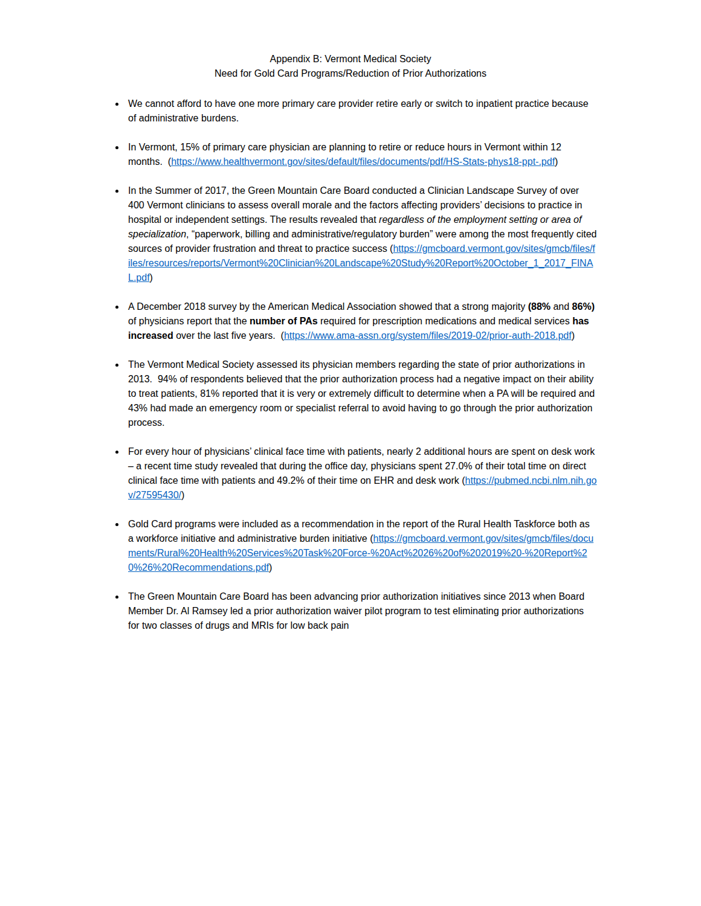Appendix B: Vermont Medical Society
Need for Gold Card Programs/Reduction of Prior Authorizations
We cannot afford to have one more primary care provider retire early or switch to inpatient practice because of administrative burdens.
In Vermont, 15% of primary care physician are planning to retire or reduce hours in Vermont within 12 months. (https://www.healthvermont.gov/sites/default/files/documents/pdf/HS-Stats-phys18-ppt-.pdf)
In the Summer of 2017, the Green Mountain Care Board conducted a Clinician Landscape Survey of over 400 Vermont clinicians to assess overall morale and the factors affecting providers’ decisions to practice in hospital or independent settings. The results revealed that regardless of the employment setting or area of specialization, “paperwork, billing and administrative/regulatory burden” were among the most frequently cited sources of provider frustration and threat to practice success (https://gmcboard.vermont.gov/sites/gmcb/files/files/resources/reports/Vermont%20Clinician%20Landscape%20Study%20Report%20October_1_2017_FINAL.pdf)
A December 2018 survey by the American Medical Association showed that a strong majority (88% and 86%) of physicians report that the number of PAs required for prescription medications and medical services has increased over the last five years. (https://www.ama-assn.org/system/files/2019-02/prior-auth-2018.pdf)
The Vermont Medical Society assessed its physician members regarding the state of prior authorizations in 2013. 94% of respondents believed that the prior authorization process had a negative impact on their ability to treat patients, 81% reported that it is very or extremely difficult to determine when a PA will be required and 43% had made an emergency room or specialist referral to avoid having to go through the prior authorization process.
For every hour of physicians’ clinical face time with patients, nearly 2 additional hours are spent on desk work – a recent time study revealed that during the office day, physicians spent 27.0% of their total time on direct clinical face time with patients and 49.2% of their time on EHR and desk work (https://pubmed.ncbi.nlm.nih.gov/27595430/)
Gold Card programs were included as a recommendation in the report of the Rural Health Taskforce both as a workforce initiative and administrative burden initiative (https://gmcboard.vermont.gov/sites/gmcb/files/documents/Rural%20Health%20Services%20Task%20Force-%20Act%2026%20of%202019%20-%20Report%20%26%20Recommendations.pdf)
The Green Mountain Care Board has been advancing prior authorization initiatives since 2013 when Board Member Dr. Al Ramsey led a prior authorization waiver pilot program to test eliminating prior authorizations for two classes of drugs and MRIs for low back pain